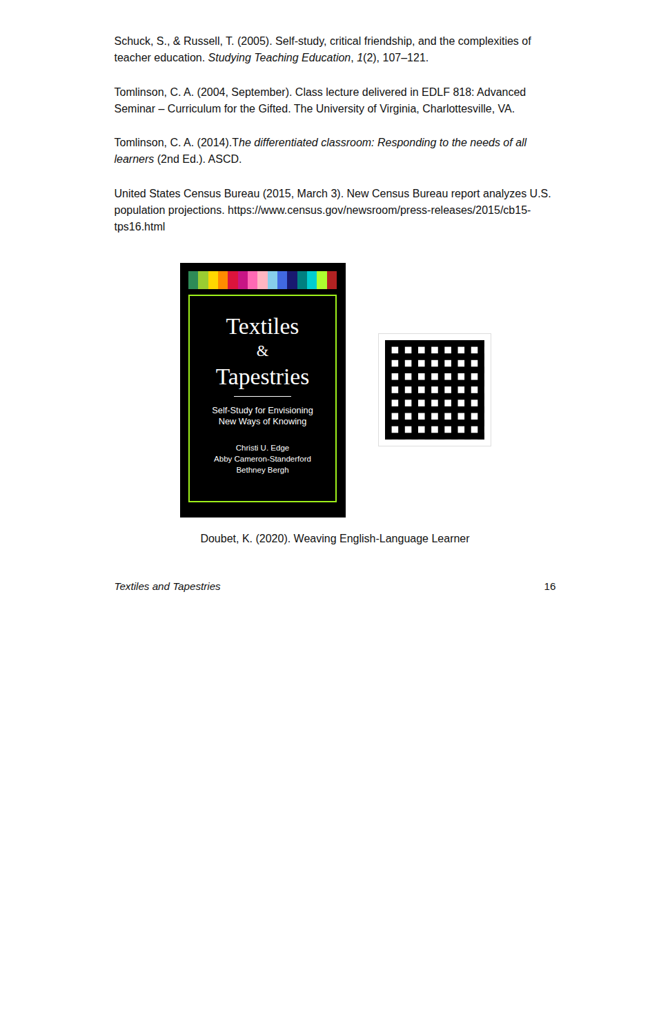Schuck, S., & Russell, T. (2005). Self-study, critical friendship, and the complexities of teacher education. Studying Teaching Education, 1(2), 107–121.
Tomlinson, C. A. (2004, September). Class lecture delivered in EDLF 818: Advanced Seminar – Curriculum for the Gifted. The University of Virginia, Charlottesville, VA.
Tomlinson, C. A. (2014).The differentiated classroom: Responding to the needs of all learners (2nd Ed.). ASCD.
United States Census Bureau (2015, March 3). New Census Bureau report analyzes U.S. population projections. https://www.census.gov/newsroom/press-releases/2015/cb15-tps16.html
Textiles
&
Tapestries
Self-Study for Envisioning
New Ways of Knowing
Christi U. Edge
Abby Cameron-Standerford
Bethney Bergh
Doubet, K. (2020). Weaving English-Language Learner
Textiles and Tapestries 16